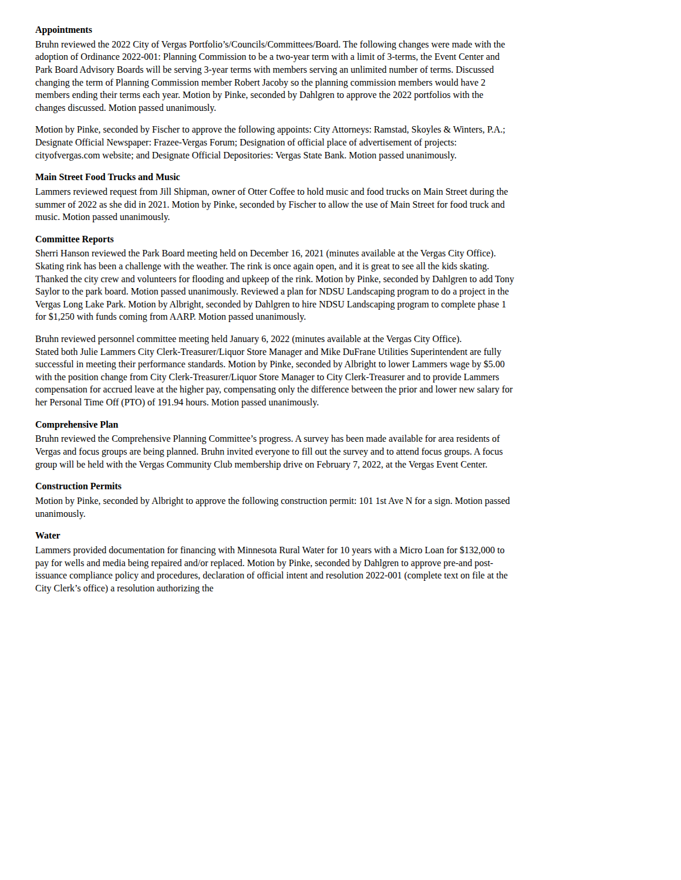Appointments
Bruhn reviewed the 2022 City of Vergas Portfolio’s/Councils/Committees/Board. The following changes were made with the adoption of Ordinance 2022-001: Planning Commission to be a two-year term with a limit of 3-terms, the Event Center and Park Board Advisory Boards will be serving 3-year terms with members serving an unlimited number of terms. Discussed changing the term of Planning Commission member Robert Jacoby so the planning commission members would have 2 members ending their terms each year. Motion by Pinke, seconded by Dahlgren to approve the 2022 portfolios with the changes discussed. Motion passed unanimously.
Motion by Pinke, seconded by Fischer to approve the following appoints: City Attorneys: Ramstad, Skoyles & Winters, P.A.; Designate Official Newspaper: Frazee-Vergas Forum; Designation of official place of advertisement of projects: cityofvergas.com website; and Designate Official Depositories: Vergas State Bank. Motion passed unanimously.
Main Street Food Trucks and Music
Lammers reviewed request from Jill Shipman, owner of Otter Coffee to hold music and food trucks on Main Street during the summer of 2022 as she did in 2021. Motion by Pinke, seconded by Fischer to allow the use of Main Street for food truck and music. Motion passed unanimously.
Committee Reports
Sherri Hanson reviewed the Park Board meeting held on December 16, 2021 (minutes available at the Vergas City Office). Skating rink has been a challenge with the weather. The rink is once again open, and it is great to see all the kids skating. Thanked the city crew and volunteers for flooding and upkeep of the rink. Motion by Pinke, seconded by Dahlgren to add Tony Saylor to the park board. Motion passed unanimously. Reviewed a plan for NDSU Landscaping program to do a project in the Vergas Long Lake Park. Motion by Albright, seconded by Dahlgren to hire NDSU Landscaping program to complete phase 1 for $1,250 with funds coming from AARP. Motion passed unanimously.
Bruhn reviewed personnel committee meeting held January 6, 2022 (minutes available at the Vergas City Office).
Stated both Julie Lammers City Clerk-Treasurer/Liquor Store Manager and Mike DuFrane Utilities Superintendent are fully successful in meeting their performance standards. Motion by Pinke, seconded by Albright to lower Lammers wage by $5.00 with the position change from City Clerk-Treasurer/Liquor Store Manager to City Clerk-Treasurer and to provide Lammers compensation for accrued leave at the higher pay, compensating only the difference between the prior and lower new salary for her Personal Time Off (PTO) of 191.94 hours. Motion passed unanimously.
Comprehensive Plan
Bruhn reviewed the Comprehensive Planning Committee’s progress. A survey has been made available for area residents of Vergas and focus groups are being planned. Bruhn invited everyone to fill out the survey and to attend focus groups. A focus group will be held with the Vergas Community Club membership drive on February 7, 2022, at the Vergas Event Center.
Construction Permits
Motion by Pinke, seconded by Albright to approve the following construction permit: 101 1st Ave N for a sign. Motion passed unanimously.
Water
Lammers provided documentation for financing with Minnesota Rural Water for 10 years with a Micro Loan for $132,000 to pay for wells and media being repaired and/or replaced. Motion by Pinke, seconded by Dahlgren to approve pre-and post-issuance compliance policy and procedures, declaration of official intent and resolution 2022-001 (complete text on file at the City Clerk’s office) a resolution authorizing the